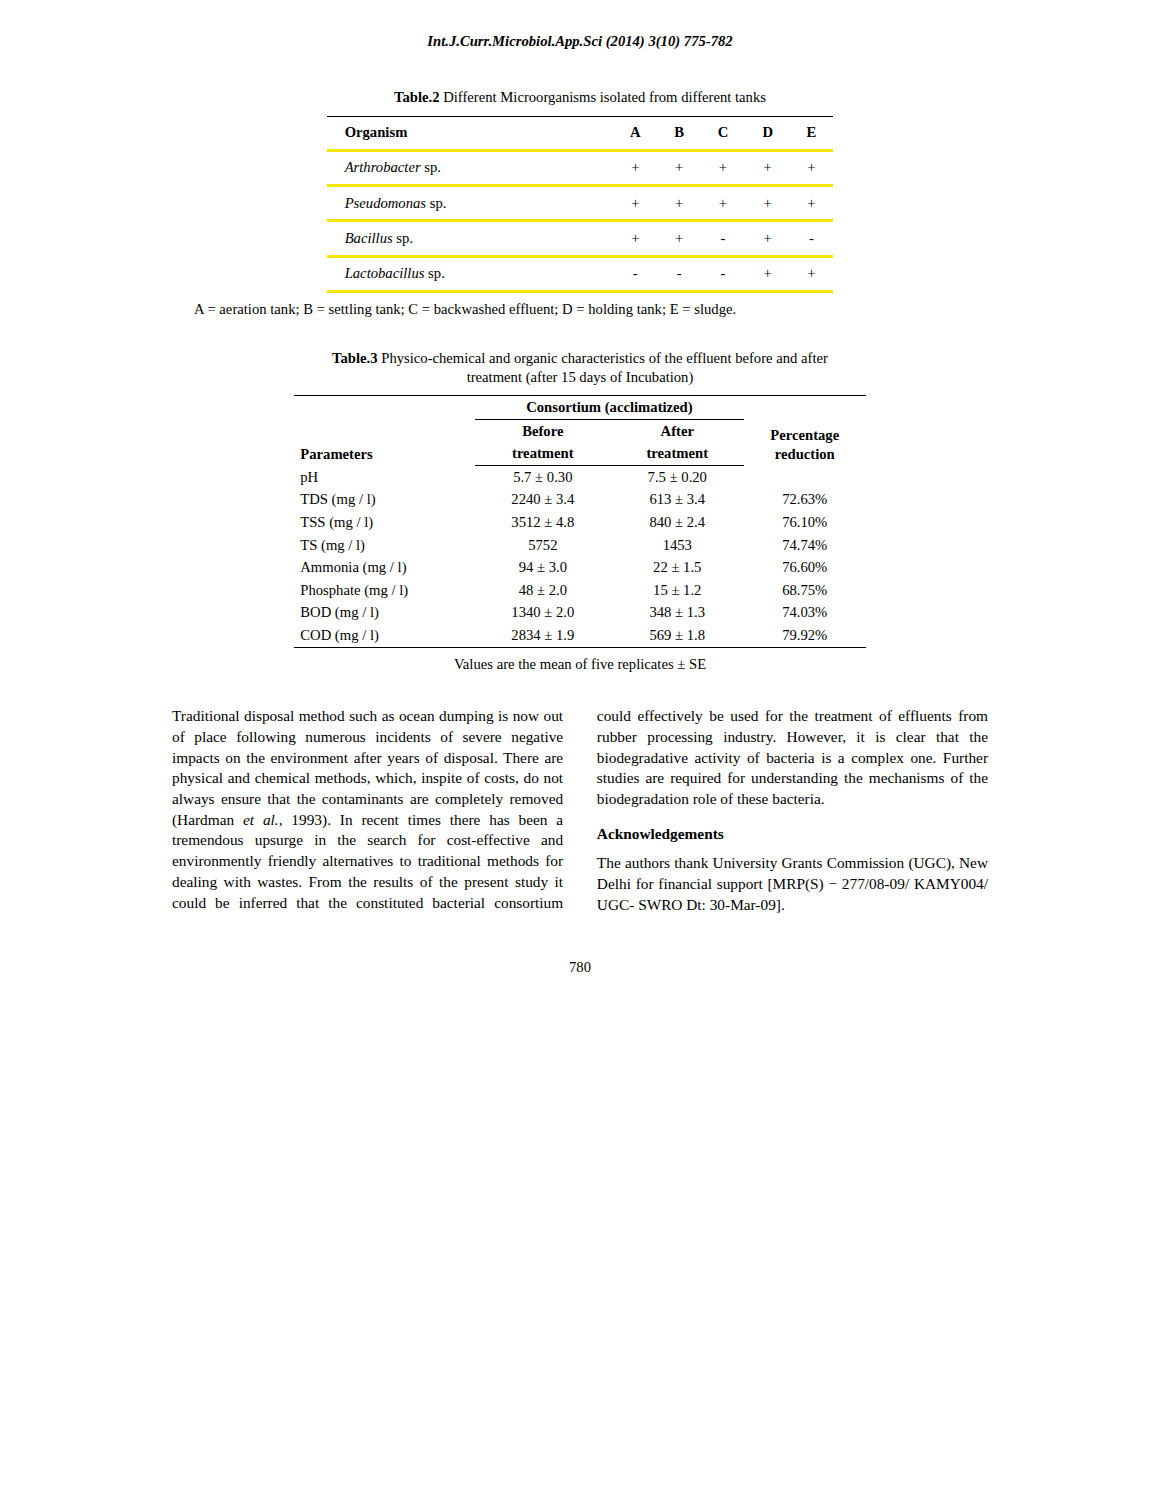Int.J.Curr.Microbiol.App.Sci (2014) 3(10) 775-782
Table.2 Different Microorganisms isolated from different tanks
| Organism | A | B | C | D | E |
| --- | --- | --- | --- | --- | --- |
| Arthrobacter sp. | + | + | + | + | + |
| Pseudomonas sp. | + | + | + | + | + |
| Bacillus sp. | + | + | - | + | - |
| Lactobacillus sp. | - | - | - | + | + |
A = aeration tank; B = settling tank; C = backwashed effluent; D = holding tank; E = sludge.
Table.3 Physico-chemical and organic characteristics of the effluent before and after
treatment (after 15 days of Incubation)
| | Consortium (acclimatized) | |
| Parameters | Before | After | Percentage reduction |
| treatment | treatment |
| pH | 5.7 ± 0.30 | 7.5 ± 0.20 | |
| TDS (mg / l) | 2240 ± 3.4 | 613 ± 3.4 | 72.63% |
| TSS (mg / l) | 3512 ± 4.8 | 840 ± 2.4 | 76.10% |
| TS (mg / l) | 5752 | 1453 | 74.74% |
| Ammonia (mg / l) | 94 ± 3.0 | 22 ± 1.5 | 76.60% |
| Phosphate (mg / l) | 48 ± 2.0 | 15 ± 1.2 | 68.75% |
| BOD (mg / l) | 1340 ± 2.0 | 348 ± 1.3 | 74.03% |
| COD (mg / l) | 2834 ± 1.9 | 569 ± 1.8 | 79.92% |
Values are the mean of five replicates ± SE
Traditional disposal method such as ocean dumping is now out of place following numerous incidents of severe negative impacts on the environment after years of disposal. There are physical and chemical methods, which, inspite of costs, do not always ensure that the contaminants are completely removed (Hardman et al., 1993). In recent times there has been a tremendous upsurge in the search for cost-effective and environmently friendly alternatives to traditional methods for dealing with wastes. From the results of the present study it could be inferred that the constituted bacterial consortium could effectively be used for the treatment of effluents from rubber processing industry. However, it is clear that the biodegradative activity of bacteria is a complex one. Further studies are required for understanding the mechanisms of the biodegradation role of these bacteria.
Acknowledgements
The authors thank University Grants Commission (UGC), New Delhi for financial support [MRP(S) − 277/08-09/ KAMY004/ UGC- SWRO Dt: 30-Mar-09].
780